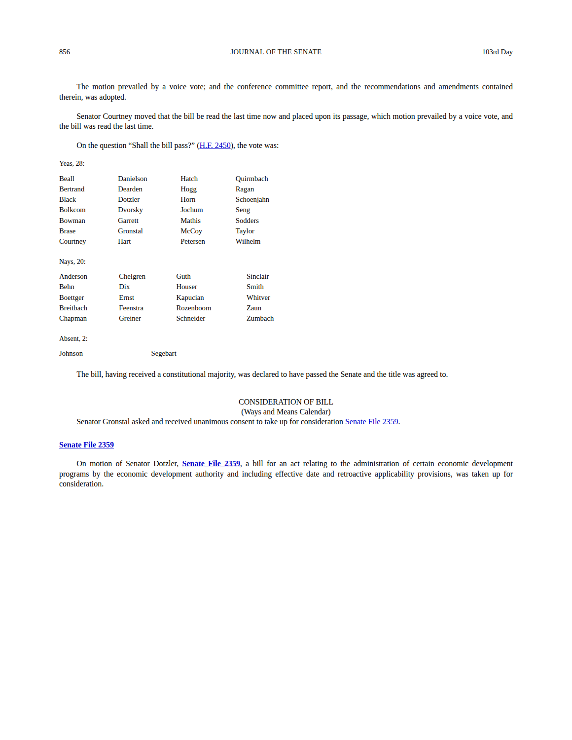856 JOURNAL OF THE SENATE 103rd Day
The motion prevailed by a voice vote; and the conference committee report, and the recommendations and amendments contained therein, was adopted.
Senator Courtney moved that the bill be read the last time now and placed upon its passage, which motion prevailed by a voice vote, and the bill was read the last time.
On the question “Shall the bill pass?” (H.F. 2450), the vote was:
Yeas, 28:
| Beall | Danielson | Hatch | Quirmbach |
| Bertrand | Dearden | Hogg | Ragan |
| Black | Dotzler | Horn | Schoenjahn |
| Bolkcom | Dvorsky | Jochum | Seng |
| Bowman | Garrett | Mathis | Sodders |
| Brase | Gronstal | McCoy | Taylor |
| Courtney | Hart | Petersen | Wilhelm |
Nays, 20:
| Anderson | Chelgren | Guth | Sinclair |
| Behn | Dix | Houser | Smith |
| Boettger | Ernst | Kapucian | Whitver |
| Breitbach | Feenstra | Rozenboom | Zaun |
| Chapman | Greiner | Schneider | Zumbach |
Absent, 2:
| Johnson | Segebart | | |
The bill, having received a constitutional majority, was declared to have passed the Senate and the title was agreed to.
CONSIDERATION OF BILL(Ways and Means Calendar)
Senator Gronstal asked and received unanimous consent to take up for consideration Senate File 2359.
Senate File 2359
On motion of Senator Dotzler, Senate File 2359, a bill for an act relating to the administration of certain economic development programs by the economic development authority and including effective date and retroactive applicability provisions, was taken up for consideration.